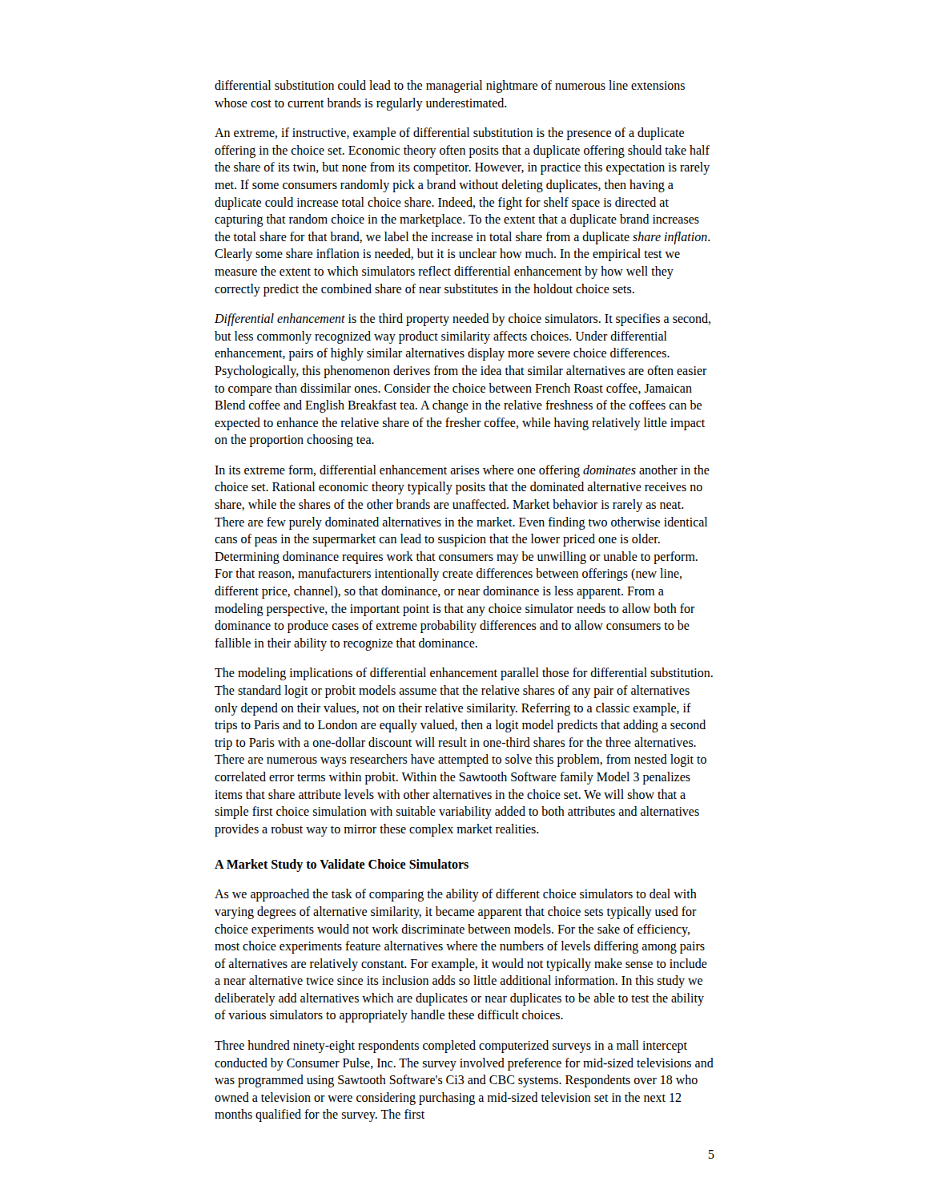differential substitution could lead to the managerial nightmare of numerous line extensions whose cost to current brands is regularly underestimated.
An extreme, if instructive, example of differential substitution is the presence of a duplicate offering in the choice set. Economic theory often posits that a duplicate offering should take half the share of its twin, but none from its competitor. However, in practice this expectation is rarely met. If some consumers randomly pick a brand without deleting duplicates, then having a duplicate could increase total choice share. Indeed, the fight for shelf space is directed at capturing that random choice in the marketplace. To the extent that a duplicate brand increases the total share for that brand, we label the increase in total share from a duplicate share inflation. Clearly some share inflation is needed, but it is unclear how much. In the empirical test we measure the extent to which simulators reflect differential enhancement by how well they correctly predict the combined share of near substitutes in the holdout choice sets.
Differential enhancement is the third property needed by choice simulators. It specifies a second, but less commonly recognized way product similarity affects choices. Under differential enhancement, pairs of highly similar alternatives display more severe choice differences. Psychologically, this phenomenon derives from the idea that similar alternatives are often easier to compare than dissimilar ones. Consider the choice between French Roast coffee, Jamaican Blend coffee and English Breakfast tea. A change in the relative freshness of the coffees can be expected to enhance the relative share of the fresher coffee, while having relatively little impact on the proportion choosing tea.
In its extreme form, differential enhancement arises where one offering dominates another in the choice set. Rational economic theory typically posits that the dominated alternative receives no share, while the shares of the other brands are unaffected. Market behavior is rarely as neat. There are few purely dominated alternatives in the market. Even finding two otherwise identical cans of peas in the supermarket can lead to suspicion that the lower priced one is older. Determining dominance requires work that consumers may be unwilling or unable to perform. For that reason, manufacturers intentionally create differences between offerings (new line, different price, channel), so that dominance, or near dominance is less apparent. From a modeling perspective, the important point is that any choice simulator needs to allow both for dominance to produce cases of extreme probability differences and to allow consumers to be fallible in their ability to recognize that dominance.
The modeling implications of differential enhancement parallel those for differential substitution. The standard logit or probit models assume that the relative shares of any pair of alternatives only depend on their values, not on their relative similarity. Referring to a classic example, if trips to Paris and to London are equally valued, then a logit model predicts that adding a second trip to Paris with a one-dollar discount will result in one-third shares for the three alternatives. There are numerous ways researchers have attempted to solve this problem, from nested logit to correlated error terms within probit. Within the Sawtooth Software family Model 3 penalizes items that share attribute levels with other alternatives in the choice set. We will show that a simple first choice simulation with suitable variability added to both attributes and alternatives provides a robust way to mirror these complex market realities.
A Market Study to Validate Choice Simulators
As we approached the task of comparing the ability of different choice simulators to deal with varying degrees of alternative similarity, it became apparent that choice sets typically used for choice experiments would not work discriminate between models. For the sake of efficiency, most choice experiments feature alternatives where the numbers of levels differing among pairs of alternatives are relatively constant. For example, it would not typically make sense to include a near alternative twice since its inclusion adds so little additional information. In this study we deliberately add alternatives which are duplicates or near duplicates to be able to test the ability of various simulators to appropriately handle these difficult choices.
Three hundred ninety-eight respondents completed computerized surveys in a mall intercept conducted by Consumer Pulse, Inc. The survey involved preference for mid-sized televisions and was programmed using Sawtooth Software's Ci3 and CBC systems. Respondents over 18 who owned a television or were considering purchasing a mid-sized television set in the next 12 months qualified for the survey. The first
5